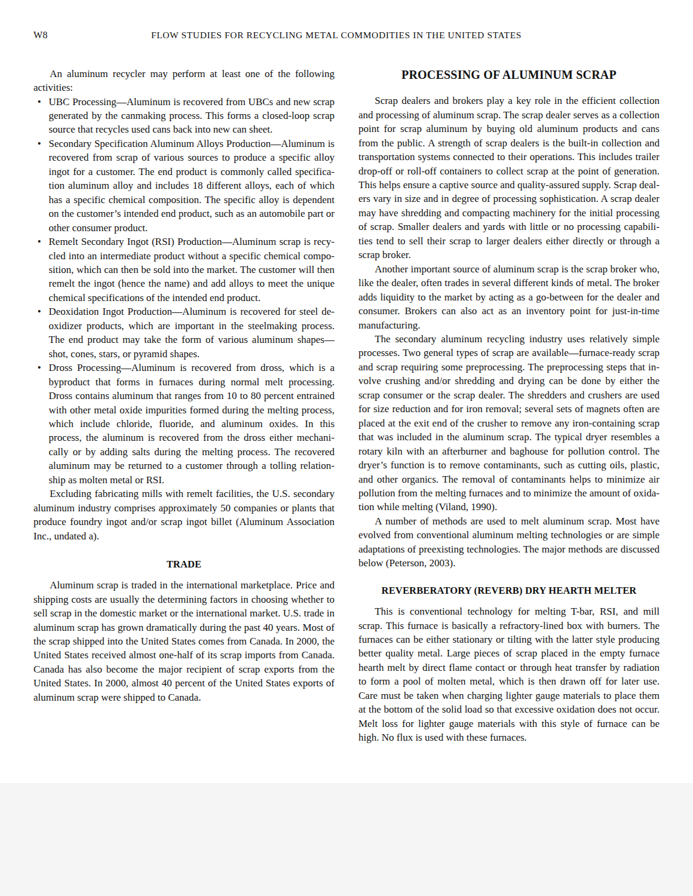W8 Flow Studies for Recycling Metal Commodities in the United States
An aluminum recycler may perform at least one of the following activities:
UBC Processing—Aluminum is recovered from UBCs and new scrap generated by the canmaking process. This forms a closed-loop scrap source that recycles used cans back into new can sheet.
Secondary Specification Aluminum Alloys Production—Aluminum is recovered from scrap of various sources to produce a specific alloy ingot for a customer. The end product is commonly called specification aluminum alloy and includes 18 different alloys, each of which has a specific chemical composition. The specific alloy is dependent on the customer’s intended end product, such as an automobile part or other consumer product.
Remelt Secondary Ingot (RSI) Production—Aluminum scrap is recycled into an intermediate product without a specific chemical composition, which can then be sold into the market. The customer will then remelt the ingot (hence the name) and add alloys to meet the unique chemical specifications of the intended end product.
Deoxidation Ingot Production—Aluminum is recovered for steel deoxidizer products, which are important in the steelmaking process. The end product may take the form of various aluminum shapes—shot, cones, stars, or pyramid shapes.
Dross Processing—Aluminum is recovered from dross, which is a byproduct that forms in furnaces during normal melt processing. Dross contains aluminum that ranges from 10 to 80 percent entrained with other metal oxide impurities formed during the melting process, which include chloride, fluoride, and aluminum oxides. In this process, the aluminum is recovered from the dross either mechanically or by adding salts during the melting process. The recovered aluminum may be returned to a customer through a tolling relationship as molten metal or RSI.
Excluding fabricating mills with remelt facilities, the U.S. secondary aluminum industry comprises approximately 50 companies or plants that produce foundry ingot and/or scrap ingot billet (Aluminum Association Inc., undated a).
Trade
Aluminum scrap is traded in the international marketplace. Price and shipping costs are usually the determining factors in choosing whether to sell scrap in the domestic market or the international market. U.S. trade in aluminum scrap has grown dramatically during the past 40 years. Most of the scrap shipped into the United States comes from Canada. In 2000, the United States received almost one-half of its scrap imports from Canada. Canada has also become the major recipient of scrap exports from the United States. In 2000, almost 40 percent of the United States exports of aluminum scrap were shipped to Canada.
Processing of Aluminum Scrap
Scrap dealers and brokers play a key role in the efficient collection and processing of aluminum scrap. The scrap dealer serves as a collection point for scrap aluminum by buying old aluminum products and cans from the public. A strength of scrap dealers is the built-in collection and transportation systems connected to their operations. This includes trailer drop-off or roll-off containers to collect scrap at the point of generation. This helps ensure a captive source and quality-assured supply. Scrap dealers vary in size and in degree of processing sophistication. A scrap dealer may have shredding and compacting machinery for the initial processing of scrap. Smaller dealers and yards with little or no processing capabilities tend to sell their scrap to larger dealers either directly or through a scrap broker.
Another important source of aluminum scrap is the scrap broker who, like the dealer, often trades in several different kinds of metal. The broker adds liquidity to the market by acting as a go-between for the dealer and consumer. Brokers can also act as an inventory point for just-in-time manufacturing.
The secondary aluminum recycling industry uses relatively simple processes. Two general types of scrap are available—furnace-ready scrap and scrap requiring some preprocessing. The preprocessing steps that involve crushing and/or shredding and drying can be done by either the scrap consumer or the scrap dealer. The shredders and crushers are used for size reduction and for iron removal; several sets of magnets often are placed at the exit end of the crusher to remove any iron-containing scrap that was included in the aluminum scrap. The typical dryer resembles a rotary kiln with an afterburner and baghouse for pollution control. The dryer’s function is to remove contaminants, such as cutting oils, plastic, and other organics. The removal of contaminants helps to minimize air pollution from the melting furnaces and to minimize the amount of oxidation while melting (Viland, 1990).
A number of methods are used to melt aluminum scrap. Most have evolved from conventional aluminum melting technologies or are simple adaptations of preexisting technologies. The major methods are discussed below (Peterson, 2003).
Reverberatory (Reverb) Dry Hearth Melter
This is conventional technology for melting T-bar, RSI, and mill scrap. This furnace is basically a refractory-lined box with burners. The furnaces can be either stationary or tilting with the latter style producing better quality metal. Large pieces of scrap placed in the empty furnace hearth melt by direct flame contact or through heat transfer by radiation to form a pool of molten metal, which is then drawn off for later use. Care must be taken when charging lighter gauge materials to place them at the bottom of the solid load so that excessive oxidation does not occur. Melt loss for lighter gauge materials with this style of furnace can be high. No flux is used with these furnaces.